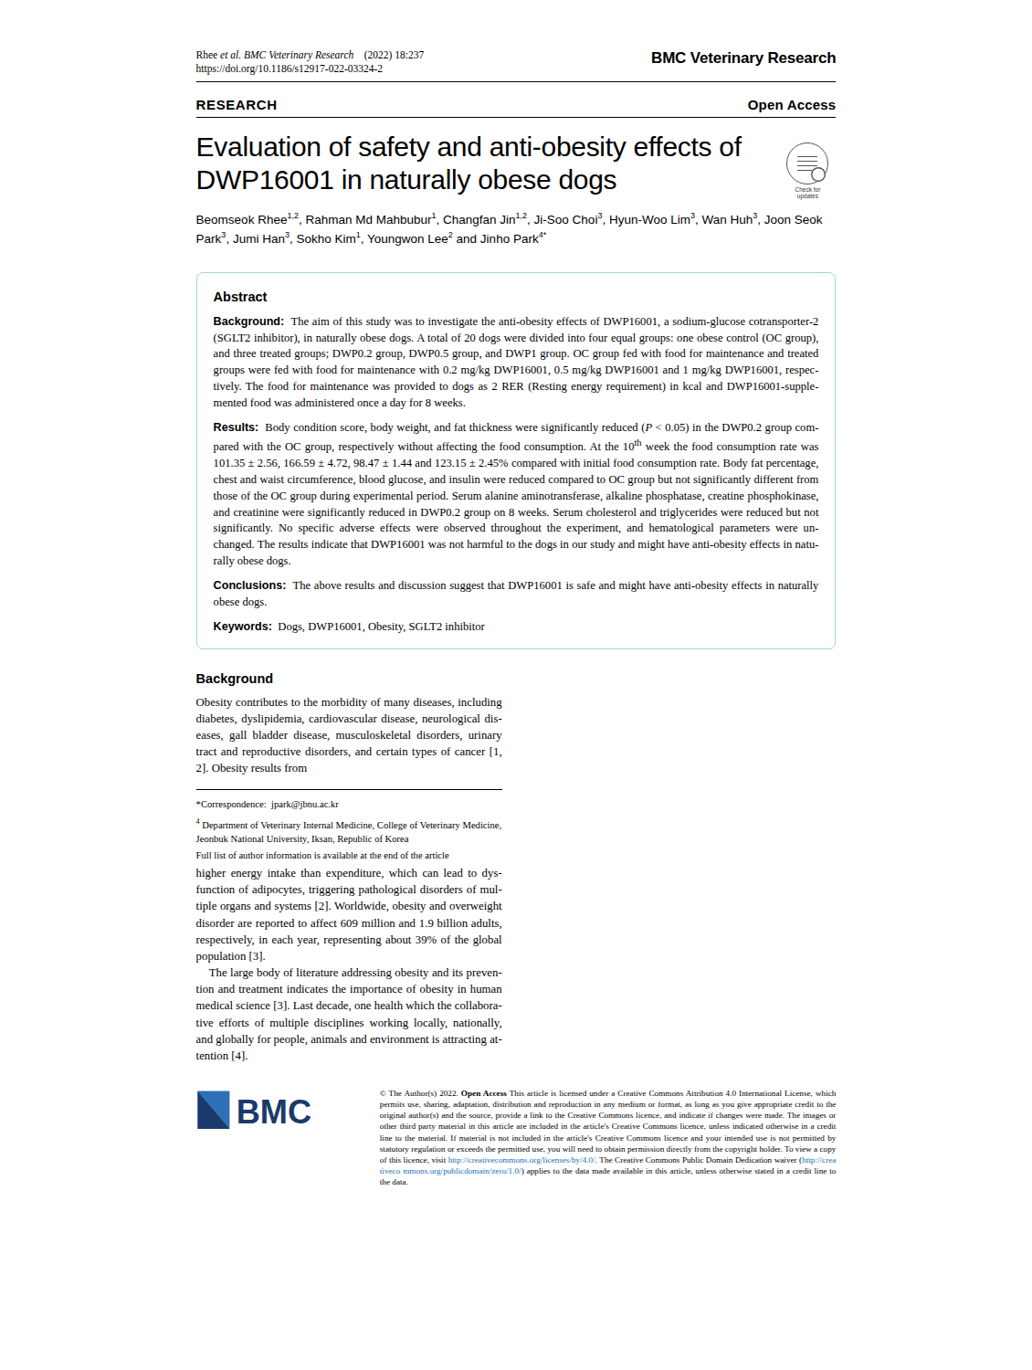Rhee et al. BMC Veterinary Research (2022) 18:237 https://doi.org/10.1186/s12917-022-03324-2
BMC Veterinary Research
RESEARCH
Open Access
Check for
updates
Evaluation of safety and anti-obesity effects of DWP16001 in naturally obese dogs
Beomseok Rhee1,2, Rahman Md Mahbubur1, Changfan Jin1,2, Ji-Soo Choi3, Hyun-Woo Lim3, Wan Huh3, Joon Seok Park3, Jumi Han3, Sokho Kim1, Youngwon Lee2 and Jinho Park4*
Abstract
Background: The aim of this study was to investigate the anti-obesity effects of DWP16001, a sodium-glucose cotransporter-2 (SGLT2 inhibitor), in naturally obese dogs. A total of 20 dogs were divided into four equal groups: one obese control (OC group), and three treated groups; DWP0.2 group, DWP0.5 group, and DWP1 group. OC group fed with food for maintenance and treated groups were fed with food for maintenance with 0.2 mg/kg DWP16001, 0.5 mg/kg DWP16001 and 1 mg/kg DWP16001, respectively. The food for maintenance was provided to dogs as 2 RER (Resting energy requirement) in kcal and DWP16001-supplemented food was administered once a day for 8 weeks.
Results: Body condition score, body weight, and fat thickness were significantly reduced (P < 0.05) in the DWP0.2 group compared with the OC group, respectively without affecting the food consumption. At the 10th week the food consumption rate was 101.35 ± 2.56, 166.59 ± 4.72, 98.47 ± 1.44 and 123.15 ± 2.45% compared with initial food consumption rate. Body fat percentage, chest and waist circumference, blood glucose, and insulin were reduced compared to OC group but not significantly different from those of the OC group during experimental period. Serum alanine aminotransferase, alkaline phosphatase, creatine phosphokinase, and creatinine were significantly reduced in DWP0.2 group on 8 weeks. Serum cholesterol and triglycerides were reduced but not significantly. No specific adverse effects were observed throughout the experiment, and hematological parameters were unchanged. The results indicate that DWP16001 was not harmful to the dogs in our study and might have anti-obesity effects in naturally obese dogs.
Conclusions: The above results and discussion suggest that DWP16001 is safe and might have anti-obesity effects in naturally obese dogs.
Keywords: Dogs, DWP16001, Obesity, SGLT2 inhibitor
Background
Obesity contributes to the morbidity of many diseases, including diabetes, dyslipidemia, cardiovascular disease, neurological diseases, gall bladder disease, musculoskeletal disorders, urinary tract and reproductive disorders, and certain types of cancer [1, 2]. Obesity results from
*Correspondence: jpark@jbnu.ac.kr
4 Department of Veterinary Internal Medicine, College of Veterinary Medicine, Jeonbuk National University, Iksan, Republic of Korea
Full list of author information is available at the end of the article
higher energy intake than expenditure, which can lead to dysfunction of adipocytes, triggering pathological disorders of multiple organs and systems [2]. Worldwide, obesity and overweight disorder are reported to affect 609 million and 1.9 billion adults, respectively, in each year, representing about 39% of the global population [3].
The large body of literature addressing obesity and its prevention and treatment indicates the importance of obesity in human medical science [3]. Last decade, one health which the collaborative efforts of multiple disciplines working locally, nationally, and globally for people, animals and environment is attracting attention [4].
BMC
© The Author(s) 2022. Open Access This article is licensed under a Creative Commons Attribution 4.0 International License, which permits use, sharing, adaptation, distribution and reproduction in any medium or format, as long as you give appropriate credit to the original author(s) and the source, provide a link to the Creative Commons licence, and indicate if changes were made. The images or other third party material in this article are included in the article's Creative Commons licence, unless indicated otherwise in a credit line to the material. If material is not included in the article's Creative Commons licence and your intended use is not permitted by statutory regulation or exceeds the permitted use, you will need to obtain permission directly from the copyright holder. To view a copy of this licence, visit http://creativecommons.org/licenses/by/4.0/. The Creative Commons Public Domain Dedication waiver (http://creativeco mmons.org/publicdomain/zero/1.0/) applies to the data made available in this article, unless otherwise stated in a credit line to the data.